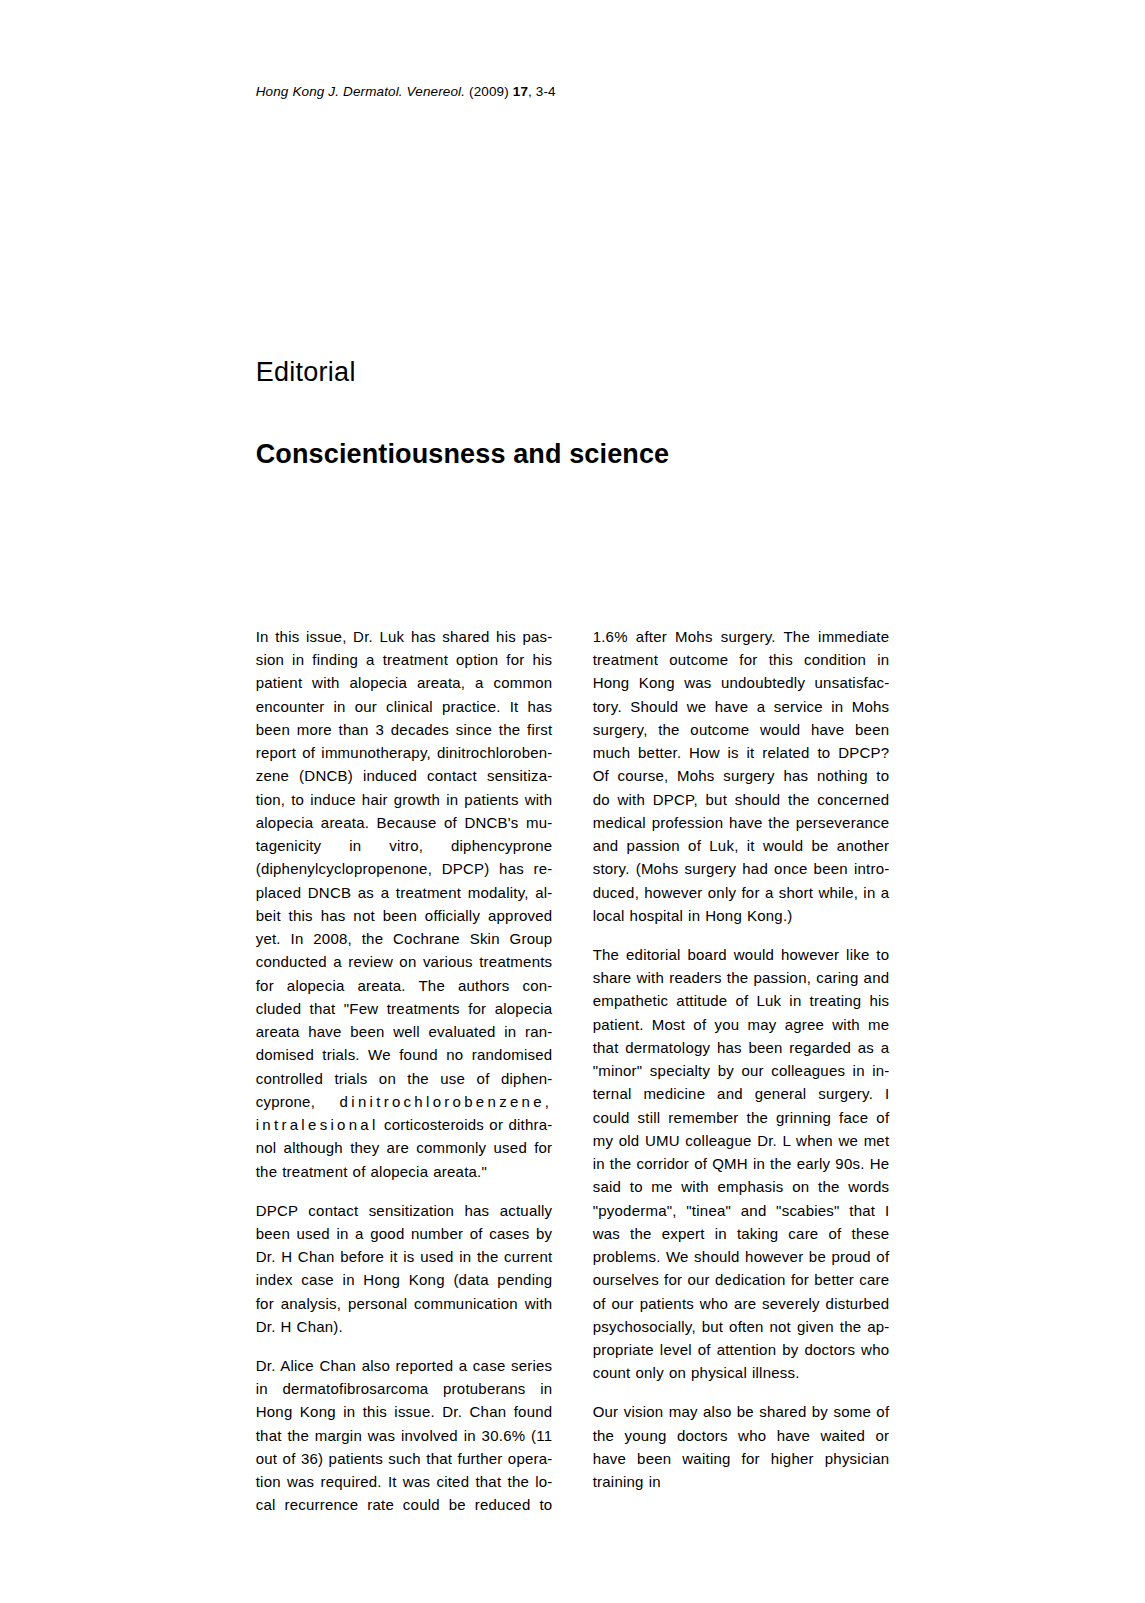Hong Kong J. Dermatol. Venereol. (2009) 17, 3-4
Editorial
Conscientiousness and science
In this issue, Dr. Luk has shared his passion in finding a treatment option for his patient with alopecia areata, a common encounter in our clinical practice. It has been more than 3 decades since the first report of immunotherapy, dinitrochlorobenzene (DNCB) induced contact sensitization, to induce hair growth in patients with alopecia areata. Because of DNCB's mutagenicity in vitro, diphencyprone (diphenylcyclopropenone, DPCP) has replaced DNCB as a treatment modality, albeit this has not been officially approved yet. In 2008, the Cochrane Skin Group conducted a review on various treatments for alopecia areata. The authors concluded that "Few treatments for alopecia areata have been well evaluated in randomised trials. We found no randomised controlled trials on the use of diphencyprone, dinitrochlorobenzene, intralesional corticosteroids or dithranol although they are commonly used for the treatment of alopecia areata."
DPCP contact sensitization has actually been used in a good number of cases by Dr. H Chan before it is used in the current index case in Hong Kong (data pending for analysis, personal communication with Dr. H Chan).
Dr. Alice Chan also reported a case series in dermatofibrosarcoma protuberans in Hong Kong in this issue. Dr. Chan found that the margin was involved in 30.6% (11 out of 36) patients such that further operation was required. It was cited that the local recurrence rate could be reduced to 1.6% after Mohs surgery. The immediate treatment outcome for this condition in Hong Kong was undoubtedly unsatisfactory. Should we have a service in Mohs surgery, the outcome would have been much better. How is it related to DPCP? Of course, Mohs surgery has nothing to do with DPCP, but should the concerned medical profession have the perseverance and passion of Luk, it would be another story. (Mohs surgery had once been introduced, however only for a short while, in a local hospital in Hong Kong.)
The editorial board would however like to share with readers the passion, caring and empathetic attitude of Luk in treating his patient. Most of you may agree with me that dermatology has been regarded as a "minor" specialty by our colleagues in internal medicine and general surgery. I could still remember the grinning face of my old UMU colleague Dr. L when we met in the corridor of QMH in the early 90s. He said to me with emphasis on the words "pyoderma", "tinea" and "scabies" that I was the expert in taking care of these problems. We should however be proud of ourselves for our dedication for better care of our patients who are severely disturbed psychosocially, but often not given the appropriate level of attention by doctors who count only on physical illness.
Our vision may also be shared by some of the young doctors who have waited or have been waiting for higher physician training in